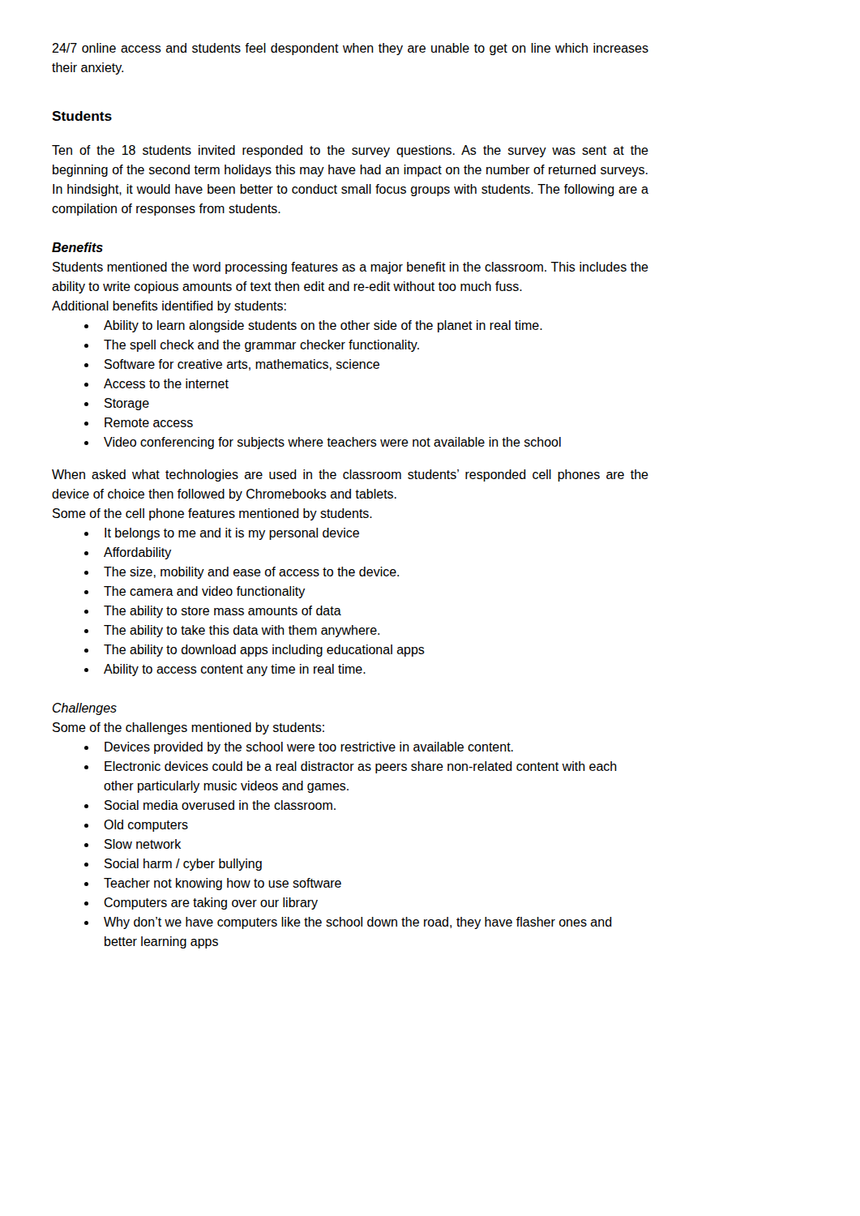24/7 online access and students feel despondent when they are unable to get on line which increases their anxiety.
Students
Ten of the 18 students invited responded to the survey questions. As the survey was sent at the beginning of the second term holidays this may have had an impact on the number of returned surveys. In hindsight, it would have been better to conduct small focus groups with students. The following are a compilation of responses from students.
Benefits
Students mentioned the word processing features as a major benefit in the classroom. This includes the ability to write copious amounts of text then edit and re-edit without too much fuss.
Additional benefits identified by students:
Ability to learn alongside students on the other side of the planet in real time.
The spell check and the grammar checker functionality.
Software for creative arts, mathematics, science
Access to the internet
Storage
Remote access
Video conferencing for subjects where teachers were not available in the school
When asked what technologies are used in the classroom students’ responded cell phones are the device of choice then followed by Chromebooks and tablets.
Some of the cell phone features mentioned by students.
It belongs to me and it is my personal device
Affordability
The size, mobility and ease of access to the device.
The camera and video functionality
The ability to store mass amounts of data
The ability to take this data with them anywhere.
The ability to download apps including educational apps
Ability to access content any time in real time.
Challenges
Some of the challenges mentioned by students:
Devices provided by the school were too restrictive in available content.
Electronic devices could be a real distractor as peers share non-related content with each other particularly music videos and games.
Social media overused in the classroom.
Old computers
Slow network
Social harm / cyber bullying
Teacher not knowing how to use software
Computers are taking over our library
Why don’t we have computers like the school down the road, they have flasher ones and better learning apps